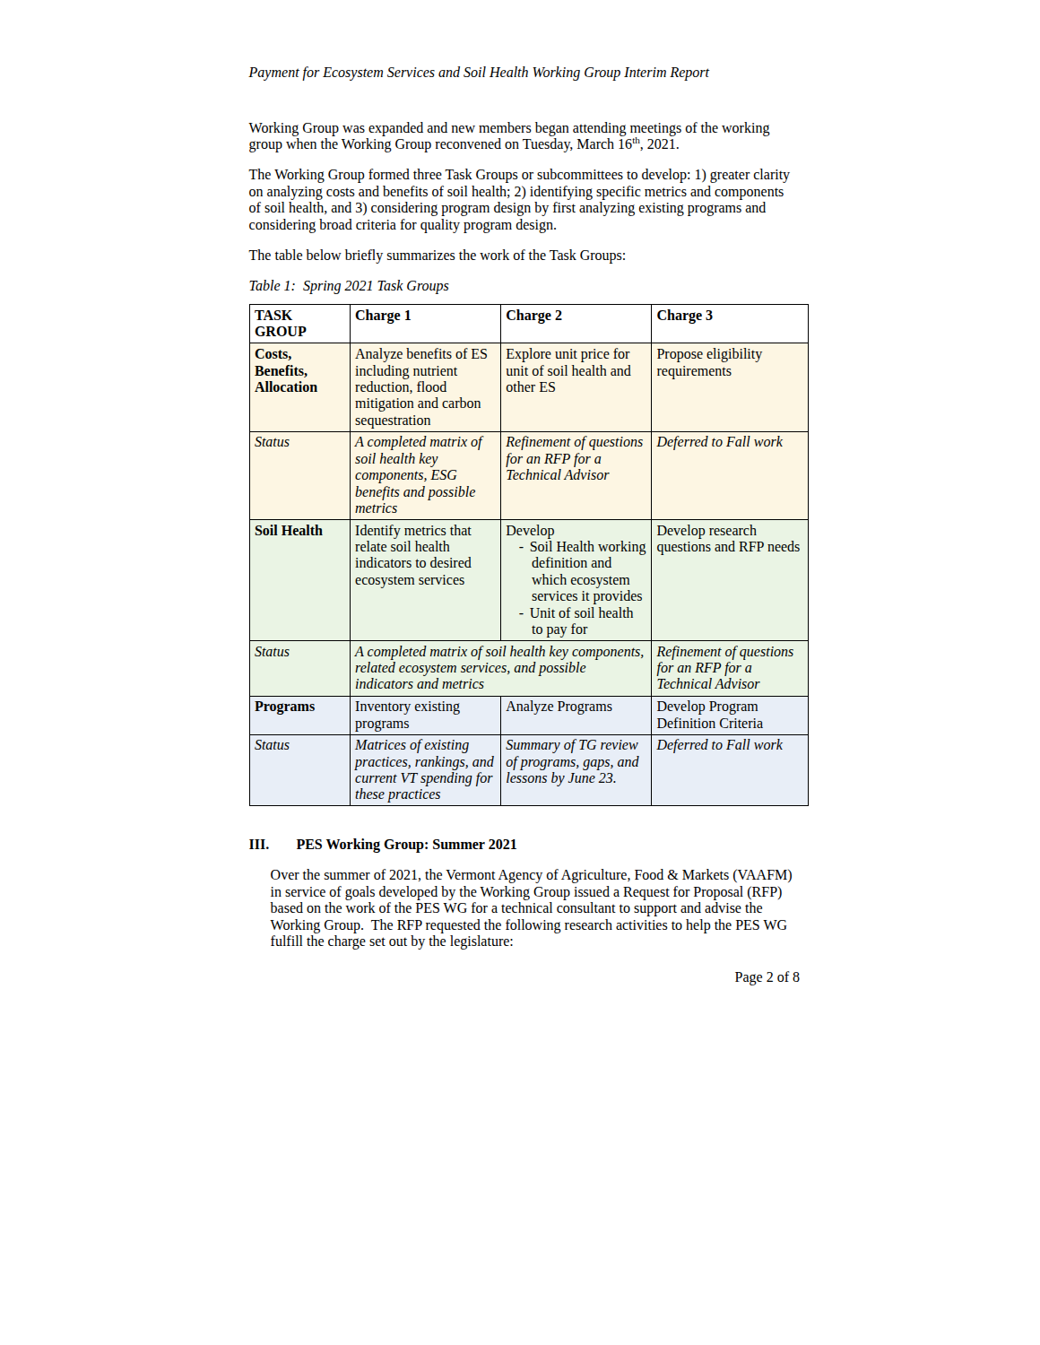Payment for Ecosystem Services and Soil Health Working Group Interim Report
Working Group was expanded and new members began attending meetings of the working group when the Working Group reconvened on Tuesday, March 16th, 2021.
The Working Group formed three Task Groups or subcommittees to develop: 1) greater clarity on analyzing costs and benefits of soil health; 2) identifying specific metrics and components of soil health, and 3) considering program design by first analyzing existing programs and considering broad criteria for quality program design.
The table below briefly summarizes the work of the Task Groups:
Table 1: Spring 2021 Task Groups
| TASK GROUP | Charge 1 | Charge 2 | Charge 3 |
| --- | --- | --- | --- |
| Costs, Benefits, Allocation | Analyze benefits of ES including nutrient reduction, flood mitigation and carbon sequestration | Explore unit price for unit of soil health and other ES | Propose eligibility requirements |
| Status | A completed matrix of soil health key components, ESG benefits and possible metrics | Refinement of questions for an RFP for a Technical Advisor | Deferred to Fall work |
| Soil Health | Identify metrics that relate soil health indicators to desired ecosystem services | Develop Soil Health working definition and which ecosystem services it provides Unit of soil health to pay for | Develop research questions and RFP needs |
| Status | A completed matrix of soil health key components, related ecosystem services, and possible indicators and metrics | Refinement of questions for an RFP for a Technical Advisor |
| Programs | Inventory existing programs | Analyze Programs | Develop Program Definition Criteria |
| Status | Matrices of existing practices, rankings, and current VT spending for these practices | Summary of TG review of programs, gaps, and lessons by June 23. | Deferred to Fall work |
III. PES Working Group: Summer 2021
Over the summer of 2021, the Vermont Agency of Agriculture, Food & Markets (VAAFM) in service of goals developed by the Working Group issued a Request for Proposal (RFP) based on the work of the PES WG for a technical consultant to support and advise the Working Group. The RFP requested the following research activities to help the PES WG fulfill the charge set out by the legislature:
Page 2 of 8